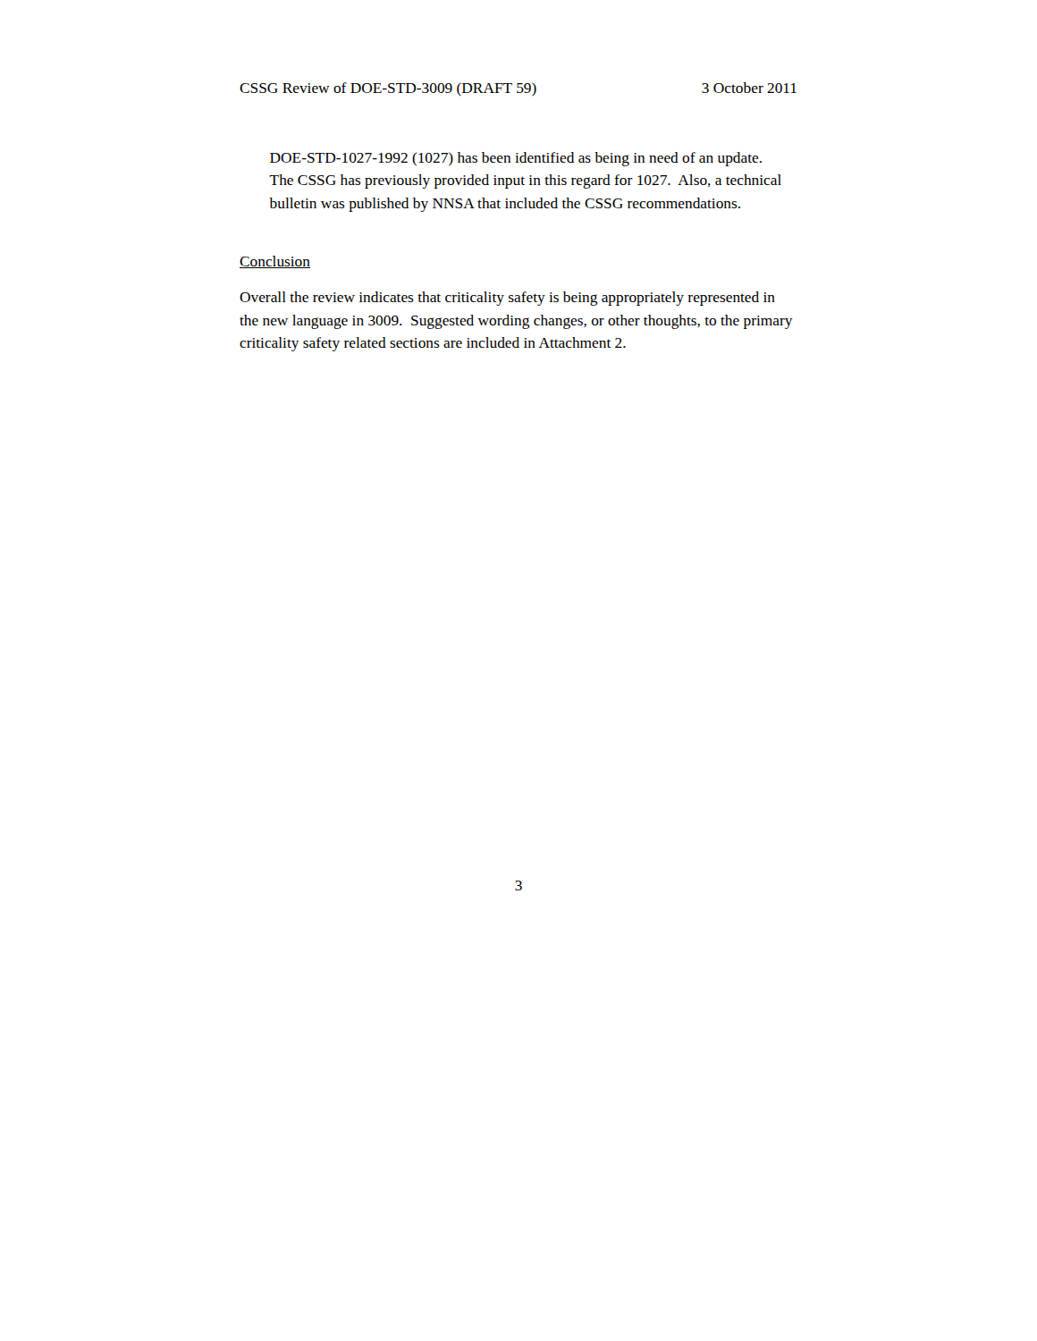CSSG Review of DOE-STD-3009 (DRAFT 59)
3 October 2011
DOE-STD-1027-1992 (1027) has been identified as being in need of an update. The CSSG has previously provided input in this regard for 1027. Also, a technical bulletin was published by NNSA that included the CSSG recommendations.
Conclusion
Overall the review indicates that criticality safety is being appropriately represented in the new language in 3009. Suggested wording changes, or other thoughts, to the primary criticality safety related sections are included in Attachment 2.
3